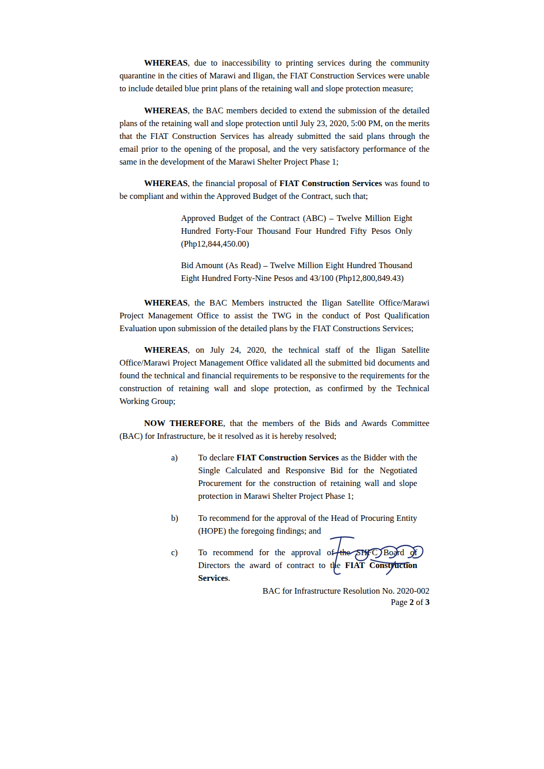WHEREAS, due to inaccessibility to printing services during the community quarantine in the cities of Marawi and Iligan, the FIAT Construction Services were unable to include detailed blue print plans of the retaining wall and slope protection measure;
WHEREAS, the BAC members decided to extend the submission of the detailed plans of the retaining wall and slope protection until July 23, 2020, 5:00 PM, on the merits that the FIAT Construction Services has already submitted the said plans through the email prior to the opening of the proposal, and the very satisfactory performance of the same in the development of the Marawi Shelter Project Phase 1;
WHEREAS, the financial proposal of FIAT Construction Services was found to be compliant and within the Approved Budget of the Contract, such that;
Approved Budget of the Contract (ABC) – Twelve Million Eight Hundred Forty-Four Thousand Four Hundred Fifty Pesos Only (Php12,844,450.00)
Bid Amount (As Read) – Twelve Million Eight Hundred Thousand Eight Hundred Forty-Nine Pesos and 43/100 (Php12,800,849.43)
WHEREAS, the BAC Members instructed the Iligan Satellite Office/Marawi Project Management Office to assist the TWG in the conduct of Post Qualification Evaluation upon submission of the detailed plans by the FIAT Constructions Services;
WHEREAS, on July 24, 2020, the technical staff of the Iligan Satellite Office/Marawi Project Management Office validated all the submitted bid documents and found the technical and financial requirements to be responsive to the requirements for the construction of retaining wall and slope protection, as confirmed by the Technical Working Group;
NOW THEREFORE, that the members of the Bids and Awards Committee (BAC) for Infrastructure, be it resolved as it is hereby resolved;
a) To declare FIAT Construction Services as the Bidder with the Single Calculated and Responsive Bid for the Negotiated Procurement for the construction of retaining wall and slope protection in Marawi Shelter Project Phase 1;
b) To recommend for the approval of the Head of Procuring Entity (HOPE) the foregoing findings; and
c) To recommend for the approval of the SHFC Board of Directors the award of contract to the FIAT Construction Services.
BAC for Infrastructure Resolution No. 2020-002
Page 2 of 3